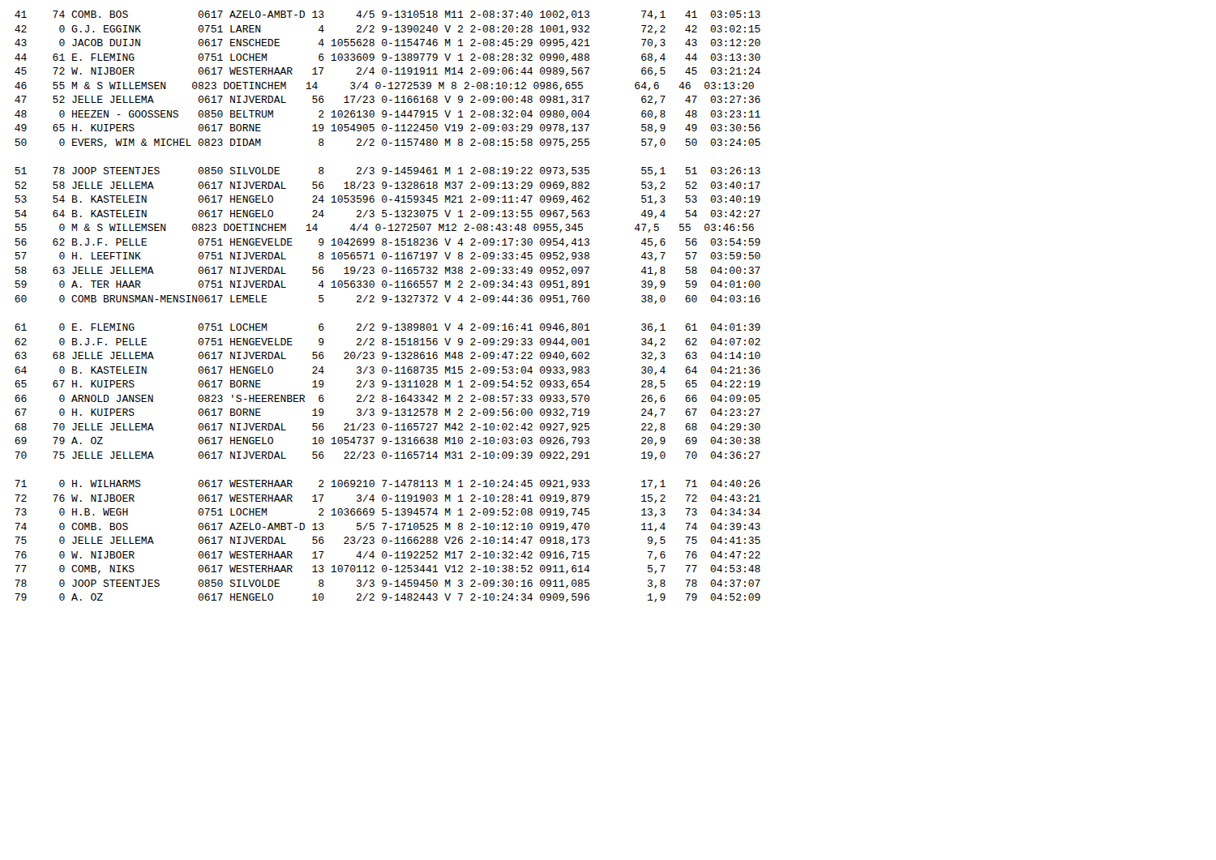41    74 COMB. BOS           0617 AZELO-AMBT-D 13     4/5 9-1310518 M11 2-08:37:40 1002,013        74,1   41  03:05:13
 42     0 G.J. EGGINK         0751 LAREN         4     2/2 9-1390240 V 2 2-08:20:28 1001,932        72,2   42  03:02:15
 43     0 JACOB DUIJN         0617 ENSCHEDE      4 1055628 0-1154746 M 1 2-08:45:29 0995,421        70,3   43  03:12:20
 44    61 E. FLEMING          0751 LOCHEM        6 1033609 9-1389779 V 1 2-08:28:32 0990,488        68,4   44  03:13:30
 45    72 W. NIJBOER          0617 WESTERHAAR   17     2/4 0-1191911 M14 2-09:06:44 0989,567        66,5   45  03:21:24
 46    55 M & S WILLEMSEN    0823 DOETINCHEM   14     3/4 0-1272539 M 8 2-08:10:12 0986,655        64,6   46  03:13:20
 47    52 JELLE JELLEMA       0617 NIJVERDAL    56   17/23 0-1166168 V 9 2-09:00:48 0981,317        62,7   47  03:27:36
 48     0 HEEZEN - GOOSSENS   0850 BELTRUM       2 1026130 9-1447915 V 1 2-08:32:04 0980,004        60,8   48  03:23:11
 49    65 H. KUIPERS          0617 BORNE        19 1054905 0-1122450 V19 2-09:03:29 0978,137        58,9   49  03:30:56
 50     0 EVERS, WIM & MICHEL 0823 DIDAM         8     2/2 0-1157480 M 8 2-08:15:58 0975,255        57,0   50  03:24:05

 51    78 JOOP STEENTJES      0850 SILVOLDE      8     2/3 9-1459461 M 1 2-08:19:22 0973,535        55,1   51  03:26:13
 52    58 JELLE JELLEMA       0617 NIJVERDAL    56   18/23 9-1328618 M37 2-09:13:29 0969,882        53,2   52  03:40:17
 53    54 B. KASTELEIN        0617 HENGELO      24 1053596 0-4159345 M21 2-09:11:47 0969,462        51,3   53  03:40:19
 54    64 B. KASTELEIN        0617 HENGELO      24     2/3 5-1323075 V 1 2-09:13:55 0967,563        49,4   54  03:42:27
 55     0 M & S WILLEMSEN    0823 DOETINCHEM   14     4/4 0-1272507 M12 2-08:43:48 0955,345        47,5   55  03:46:56
 56    62 B.J.F. PELLE        0751 HENGEVELDE    9 1042699 8-1518236 V 4 2-09:17:30 0954,413        45,6   56  03:54:59
 57     0 H. LEEFTINK         0751 NIJVERDAL     8 1056571 0-1167197 V 8 2-09:33:45 0952,938        43,7   57  03:59:50
 58    63 JELLE JELLEMA       0617 NIJVERDAL    56   19/23 0-1165732 M38 2-09:33:49 0952,097        41,8   58  04:00:37
 59     0 A. TER HAAR         0751 NIJVERDAL     4 1056330 0-1166557 M 2 2-09:34:43 0951,891        39,9   59  04:01:00
 60     0 COMB BRUNSMAN-MENSIN0617 LEMELE        5     2/2 9-1327372 V 4 2-09:44:36 0951,760        38,0   60  04:03:16

 61     0 E. FLEMING          0751 LOCHEM        6     2/2 9-1389801 V 4 2-09:16:41 0946,801        36,1   61  04:01:39
 62     0 B.J.F. PELLE        0751 HENGEVELDE    9     2/2 8-1518156 V 9 2-09:29:33 0944,001        34,2   62  04:07:02
 63    68 JELLE JELLEMA       0617 NIJVERDAL    56   20/23 9-1328616 M48 2-09:47:22 0940,602        32,3   63  04:14:10
 64     0 B. KASTELEIN        0617 HENGELO      24     3/3 0-1168735 M15 2-09:53:04 0933,983        30,4   64  04:21:36
 65    67 H. KUIPERS          0617 BORNE        19     2/3 9-1311028 M 1 2-09:54:52 0933,654        28,5   65  04:22:19
 66     0 ARNOLD JANSEN       0823 'S-HEERENBER  6     2/2 8-1643342 M 2 2-08:57:33 0933,570        26,6   66  04:09:05
 67     0 H. KUIPERS          0617 BORNE        19     3/3 9-1312578 M 2 2-09:56:00 0932,719        24,7   67  04:23:27
 68    70 JELLE JELLEMA       0617 NIJVERDAL    56   21/23 0-1165727 M42 2-10:02:42 0927,925        22,8   68  04:29:30
 69    79 A. OZ               0617 HENGELO      10 1054737 9-1316638 M10 2-10:03:03 0926,793        20,9   69  04:30:38
 70    75 JELLE JELLEMA       0617 NIJVERDAL    56   22/23 0-1165714 M31 2-10:09:39 0922,291        19,0   70  04:36:27

 71     0 H. WILHARMS         0617 WESTERHAAR    2 1069210 7-1478113 M 1 2-10:24:45 0921,933        17,1   71  04:40:26
 72    76 W. NIJBOER          0617 WESTERHAAR   17     3/4 0-1191903 M 1 2-10:28:41 0919,879        15,2   72  04:43:21
 73     0 H.B. WEGH           0751 LOCHEM        2 1036669 5-1394574 M 1 2-09:52:08 0919,745        13,3   73  04:34:34
 74     0 COMB. BOS           0617 AZELO-AMBT-D 13     5/5 7-1710525 M 8 2-10:12:10 0919,470        11,4   74  04:39:43
 75     0 JELLE JELLEMA       0617 NIJVERDAL    56   23/23 0-1166288 V26 2-10:14:47 0918,173         9,5   75  04:41:35
 76     0 W. NIJBOER          0617 WESTERHAAR   17     4/4 0-1192252 M17 2-10:32:42 0916,715         7,6   76  04:47:22
 77     0 COMB, NIKS          0617 WESTERHAAR   13 1070112 0-1253441 V12 2-10:38:52 0911,614         5,7   77  04:53:48
 78     0 JOOP STEENTJES      0850 SILVOLDE      8     3/3 9-1459450 M 3 2-09:30:16 0911,085         3,8   78  04:37:07
 79     0 A. OZ               0617 HENGELO      10     2/2 9-1482443 V 7 2-10:24:34 0909,596         1,9   79  04:52:09